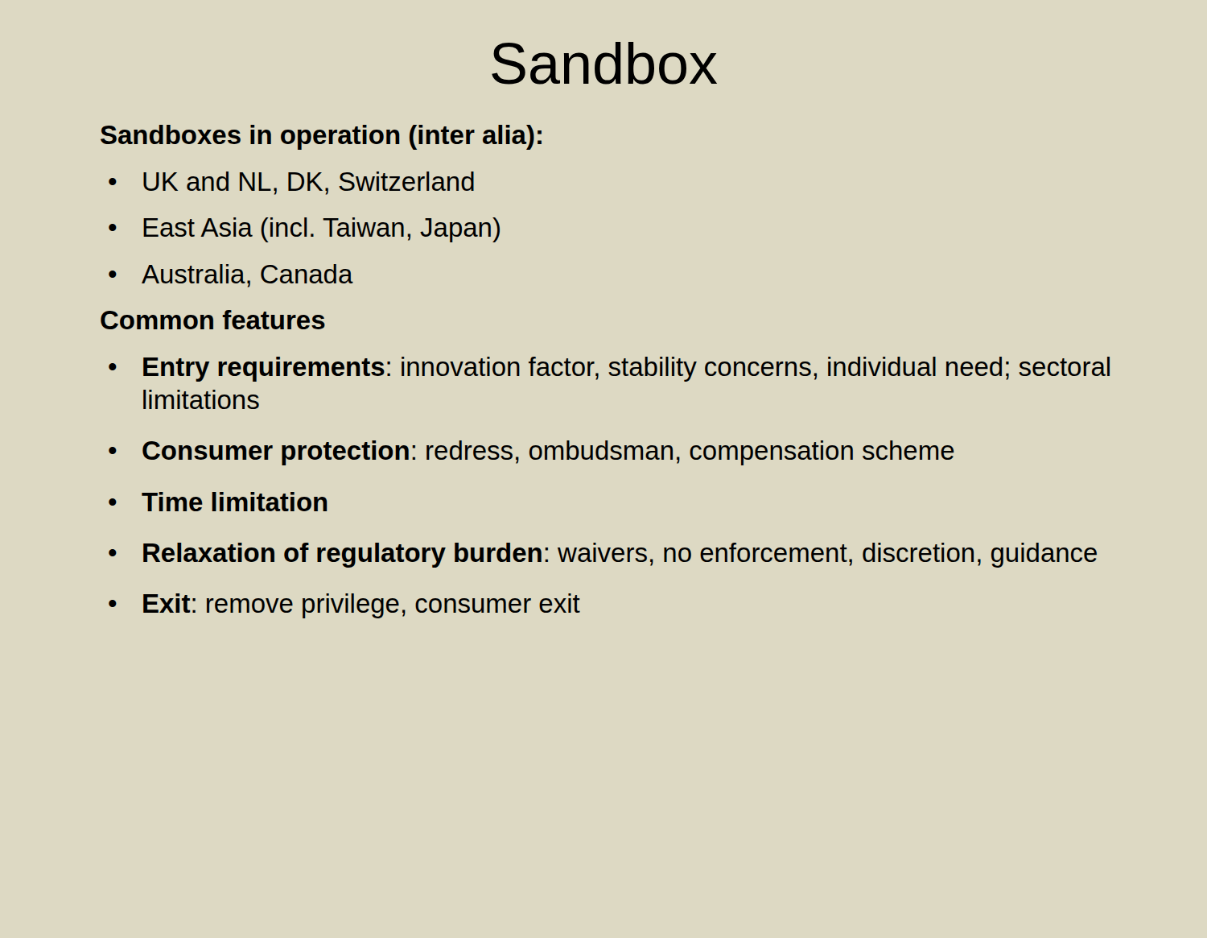Sandbox
Sandboxes in operation (inter alia):
UK and NL, DK, Switzerland
East Asia (incl. Taiwan, Japan)
Australia, Canada
Common features
Entry requirements: innovation factor, stability concerns, individual need; sectoral limitations
Consumer protection: redress, ombudsman, compensation scheme
Time limitation
Relaxation of regulatory burden: waivers, no enforcement, discretion, guidance
Exit: remove privilege, consumer exit